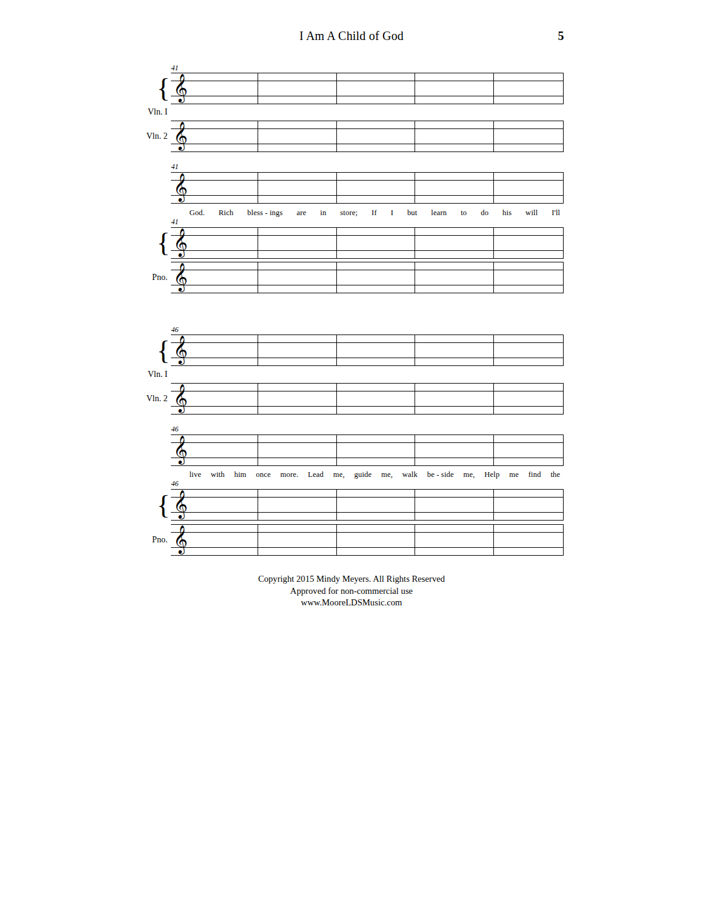I Am A Child of God
5
41
{
𝄞
Vln. I
Vln. 2
𝄞
41
Voice
𝄞
God. Rich bless - ings are in store; If I but learn to do his will I'll
41
{
𝄞
Pno.
𝄞
46
{
𝄞
Vln. I
Vln. 2
𝄞
46
Voice
𝄞
live with him once more. Lead me, guide me, walk be - side me, Help me find the
46
{
𝄞
Pno.
𝄞
Copyright 2015 Mindy Meyers. All Rights Reserved
Approved for non-commercial use
www.MooreLDSMusic.com